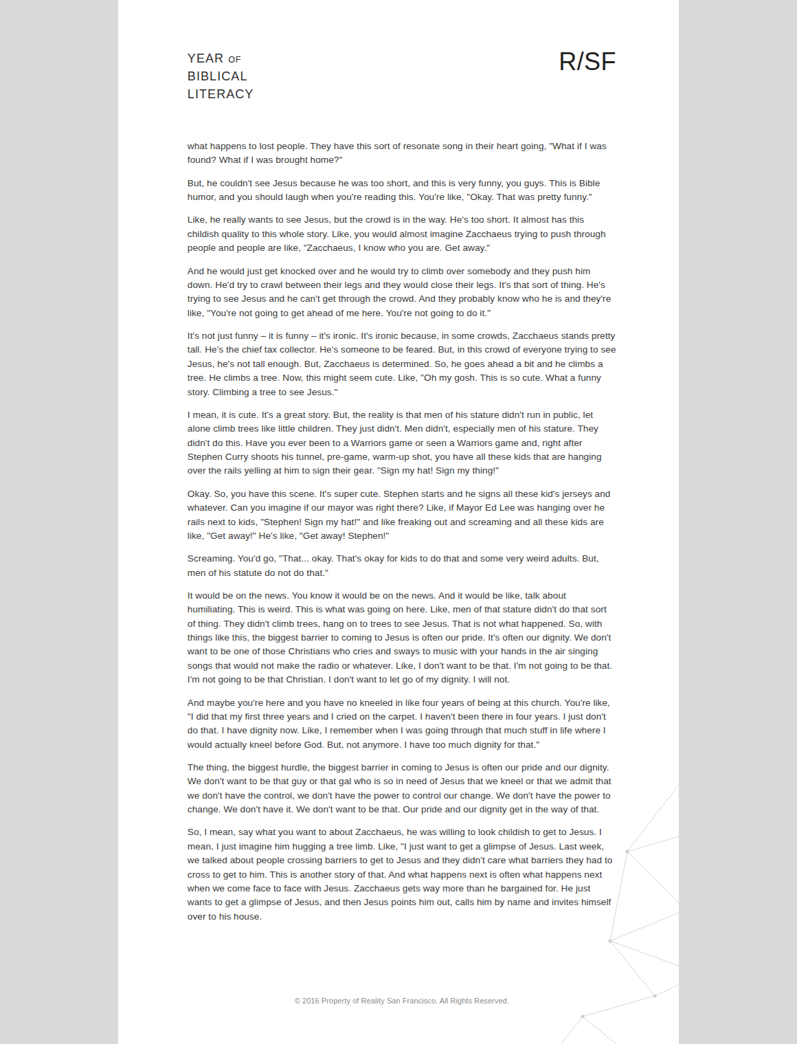Year of
Biblical
Literacy
R/SF
what happens to lost people. They have this sort of resonate song in their heart going, "What if I was found? What if I was brought home?"
But, he couldn't see Jesus because he was too short, and this is very funny, you guys. This is Bible humor, and you should laugh when you're reading this. You're like, "Okay. That was pretty funny."
Like, he really wants to see Jesus, but the crowd is in the way. He's too short. It almost has this childish quality to this whole story. Like, you would almost imagine Zacchaeus trying to push through people and people are like, "Zacchaeus, I know who you are. Get away."
And he would just get knocked over and he would try to climb over somebody and they push him down. He'd try to crawl between their legs and they would close their legs. It's that sort of thing. He's trying to see Jesus and he can't get through the crowd. And they probably know who he is and they're like, "You're not going to get ahead of me here. You're not going to do it."
It's not just funny – it is funny – it's ironic. It's ironic because, in some crowds, Zacchaeus stands pretty tall. He's the chief tax collector. He's someone to be feared. But, in this crowd of everyone trying to see Jesus, he's not tall enough. But, Zacchaeus is determined. So, he goes ahead a bit and he climbs a tree. He climbs a tree. Now, this might seem cute. Like, "Oh my gosh. This is so cute. What a funny story. Climbing a tree to see Jesus."
I mean, it is cute. It's a great story. But, the reality is that men of his stature didn't run in public, let alone climb trees like little children. They just didn't. Men didn't, especially men of his stature. They didn't do this. Have you ever been to a Warriors game or seen a Warriors game and, right after Stephen Curry shoots his tunnel, pre-game, warm-up shot, you have all these kids that are hanging over the rails yelling at him to sign their gear. "Sign my hat! Sign my thing!"
Okay. So, you have this scene. It's super cute. Stephen starts and he signs all these kid's jerseys and whatever. Can you imagine if our mayor was right there? Like, if Mayor Ed Lee was hanging over he rails next to kids, "Stephen! Sign my hat!" and like freaking out and screaming and all these kids are like, "Get away!" He's like, "Get away! Stephen!"
Screaming. You'd go, "That... okay. That's okay for kids to do that and some very weird adults. But, men of his statute do not do that."
It would be on the news. You know it would be on the news. And it would be like, talk about humiliating. This is weird. This is what was going on here. Like, men of that stature didn't do that sort of thing. They didn't climb trees, hang on to trees to see Jesus. That is not what happened. So, with things like this, the biggest barrier to coming to Jesus is often our pride. It's often our dignity. We don't want to be one of those Christians who cries and sways to music with your hands in the air singing songs that would not make the radio or whatever. Like, I don't want to be that. I'm not going to be that. I'm not going to be that Christian. I don't want to let go of my dignity. I will not.
And maybe you're here and you have no kneeled in like four years of being at this church. You're like, "I did that my first three years and I cried on the carpet. I haven't been there in four years. I just don't do that. I have dignity now. Like, I remember when I was going through that much stuff in life where I would actually kneel before God. But, not anymore. I have too much dignity for that."
The thing, the biggest hurdle, the biggest barrier in coming to Jesus is often our pride and our dignity. We don't want to be that guy or that gal who is so in need of Jesus that we kneel or that we admit that we don't have the control, we don't have the power to control our change. We don't have the power to change. We don't have it. We don't want to be that. Our pride and our dignity get in the way of that.
So, I mean, say what you want to about Zacchaeus, he was willing to look childish to get to Jesus. I mean, I just imagine him hugging a tree limb. Like, "I just want to get a glimpse of Jesus. Last week, we talked about people crossing barriers to get to Jesus and they didn't care what barriers they had to cross to get to him. This is another story of that. And what happens next is often what happens next when we come face to face with Jesus. Zacchaeus gets way more than he bargained for. He just wants to get a glimpse of Jesus, and then Jesus points him out, calls him by name and invites himself over to his house.
© 2016 Property of Reality San Francisco. All Rights Reserved.